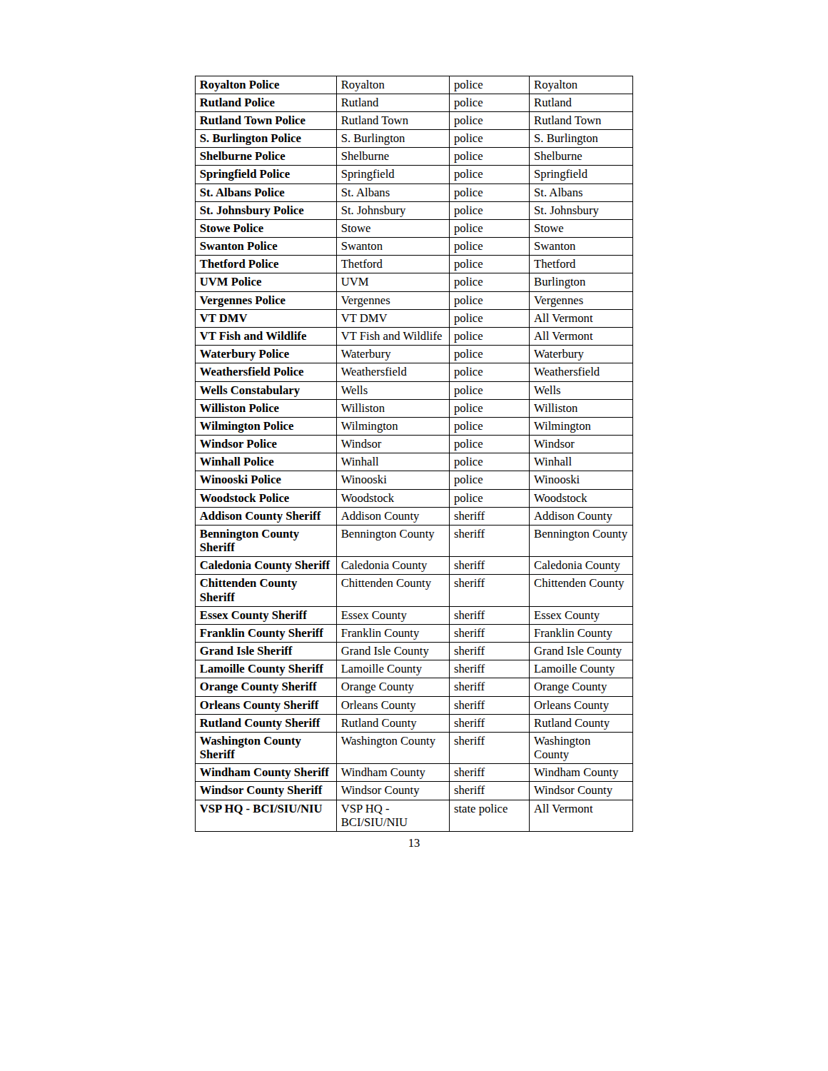| Royalton Police | Royalton | police | Royalton |
| Rutland Police | Rutland | police | Rutland |
| Rutland Town Police | Rutland Town | police | Rutland Town |
| S. Burlington Police | S. Burlington | police | S. Burlington |
| Shelburne Police | Shelburne | police | Shelburne |
| Springfield Police | Springfield | police | Springfield |
| St. Albans Police | St. Albans | police | St. Albans |
| St. Johnsbury Police | St. Johnsbury | police | St. Johnsbury |
| Stowe Police | Stowe | police | Stowe |
| Swanton Police | Swanton | police | Swanton |
| Thetford Police | Thetford | police | Thetford |
| UVM Police | UVM | police | Burlington |
| Vergennes Police | Vergennes | police | Vergennes |
| VT DMV | VT DMV | police | All Vermont |
| VT Fish and Wildlife | VT Fish and Wildlife | police | All Vermont |
| Waterbury Police | Waterbury | police | Waterbury |
| Weathersfield Police | Weathersfield | police | Weathersfield |
| Wells Constabulary | Wells | police | Wells |
| Williston Police | Williston | police | Williston |
| Wilmington Police | Wilmington | police | Wilmington |
| Windsor Police | Windsor | police | Windsor |
| Winhall Police | Winhall | police | Winhall |
| Winooski Police | Winooski | police | Winooski |
| Woodstock Police | Woodstock | police | Woodstock |
| Addison County Sheriff | Addison County | sheriff | Addison County |
| Bennington County Sheriff | Bennington County | sheriff | Bennington County |
| Caledonia County Sheriff | Caledonia County | sheriff | Caledonia County |
| Chittenden County Sheriff | Chittenden County | sheriff | Chittenden County |
| Essex County Sheriff | Essex County | sheriff | Essex County |
| Franklin County Sheriff | Franklin County | sheriff | Franklin County |
| Grand Isle Sheriff | Grand Isle County | sheriff | Grand Isle County |
| Lamoille County Sheriff | Lamoille County | sheriff | Lamoille County |
| Orange County Sheriff | Orange County | sheriff | Orange County |
| Orleans County Sheriff | Orleans County | sheriff | Orleans County |
| Rutland County Sheriff | Rutland County | sheriff | Rutland County |
| Washington County Sheriff | Washington County | sheriff | Washington County |
| Windham County Sheriff | Windham County | sheriff | Windham County |
| Windsor County Sheriff | Windsor County | sheriff | Windsor County |
| VSP HQ - BCI/SIU/NIU | VSP HQ - BCI/SIU/NIU | state police | All Vermont |
13